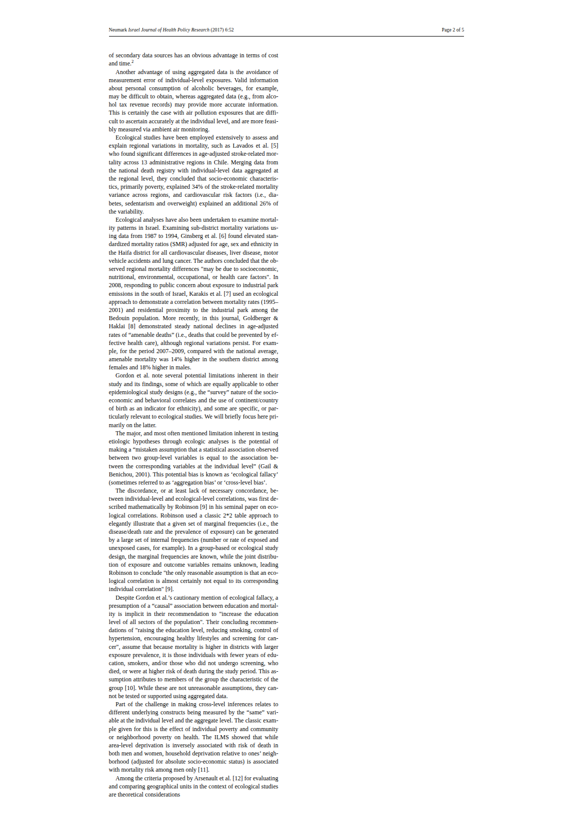Neumark Israel Journal of Health Policy Research (2017) 6:52
Page 2 of 5
of secondary data sources has an obvious advantage in terms of cost and time.2
Another advantage of using aggregated data is the avoidance of measurement error of individual-level exposures. Valid information about personal consumption of alcoholic beverages, for example, may be difficult to obtain, whereas aggregated data (e.g., from alcohol tax revenue records) may provide more accurate information. This is certainly the case with air pollution exposures that are difficult to ascertain accurately at the individual level, and are more feasibly measured via ambient air monitoring.
Ecological studies have been employed extensively to assess and explain regional variations in mortality, such as Lavados et al. [5] who found significant differences in age-adjusted stroke-related mortality across 13 administrative regions in Chile. Merging data from the national death registry with individual-level data aggregated at the regional level, they concluded that socio-economic characteristics, primarily poverty, explained 34% of the stroke-related mortality variance across regions, and cardiovascular risk factors (i.e., diabetes, sedentarism and overweight) explained an additional 26% of the variability.
Ecological analyses have also been undertaken to examine mortality patterns in Israel. Examining sub-district mortality variations using data from 1987 to 1994, Ginsberg et al. [6] found elevated standardized mortality ratios (SMR) adjusted for age, sex and ethnicity in the Haifa district for all cardiovascular diseases, liver disease, motor vehicle accidents and lung cancer. The authors concluded that the observed regional mortality differences "may be due to socioeconomic, nutritional, environmental, occupational, or health care factors". In 2008, responding to public concern about exposure to industrial park emissions in the south of Israel, Karakis et al. [7] used an ecological approach to demonstrate a correlation between mortality rates (1995–2001) and residential proximity to the industrial park among the Bedouin population. More recently, in this journal, Goldberger & Haklai [8] demonstrated steady national declines in age-adjusted rates of “amenable deaths” (i.e., deaths that could be prevented by effective health care), although regional variations persist. For example, for the period 2007–2009, compared with the national average, amenable mortality was 14% higher in the southern district among females and 18% higher in males.
Gordon et al. note several potential limitations inherent in their study and its findings, some of which are equally applicable to other epidemiological study designs (e.g., the “survey” nature of the socio-economic and behavioral correlates and the use of continent/country of birth as an indicator for ethnicity), and some are specific, or particularly relevant to ecological studies. We will briefly focus here primarily on the latter.
The major, and most often mentioned limitation inherent in testing etiologic hypotheses through ecologic analyses is the potential of making a “mistaken assumption that a statistical association observed between two group-level variables is equal to the association between the corresponding variables at the individual level” (Gail & Benichou, 2001). This potential bias is known as ‘ecological fallacy’ (sometimes referred to as ‘aggregation bias’ or ‘cross-level bias’.
The discordance, or at least lack of necessary concordance, between individual-level and ecological-level correlations, was first described mathematically by Robinson [9] in his seminal paper on ecological correlations. Robinson used a classic 2*2 table approach to elegantly illustrate that a given set of marginal frequencies (i.e., the disease/death rate and the prevalence of exposure) can be generated by a large set of internal frequencies (number or rate of exposed and unexposed cases, for example). In a group-based or ecological study design, the marginal frequencies are known, while the joint distribution of exposure and outcome variables remains unknown, leading Robinson to conclude "the only reasonable assumption is that an ecological correlation is almost certainly not equal to its corresponding individual correlation" [9].
Despite Gordon et al.’s cautionary mention of ecological fallacy, a presumption of a “causal” association between education and mortality is implicit in their recommendation to "increase the education level of all sectors of the population". Their concluding recommendations of "raising the education level, reducing smoking, control of hypertension, encouraging healthy lifestyles and screening for cancer", assume that because mortality is higher in districts with larger exposure prevalence, it is those individuals with fewer years of education, smokers, and/or those who did not undergo screening, who died, or were at higher risk of death during the study period. This assumption attributes to members of the group the characteristic of the group [10]. While these are not unreasonable assumptions, they cannot be tested or supported using aggregated data.
Part of the challenge in making cross-level inferences relates to different underlying constructs being measured by the “same” variable at the individual level and the aggregate level. The classic example given for this is the effect of individual poverty and community or neighborhood poverty on health. The ILMS showed that while area-level deprivation is inversely associated with risk of death in both men and women, household deprivation relative to ones’ neighborhood (adjusted for absolute socio-economic status) is associated with mortality risk among men only [11].
Among the criteria proposed by Arsenault et al. [12] for evaluating and comparing geographical units in the context of ecological studies are theoretical considerations